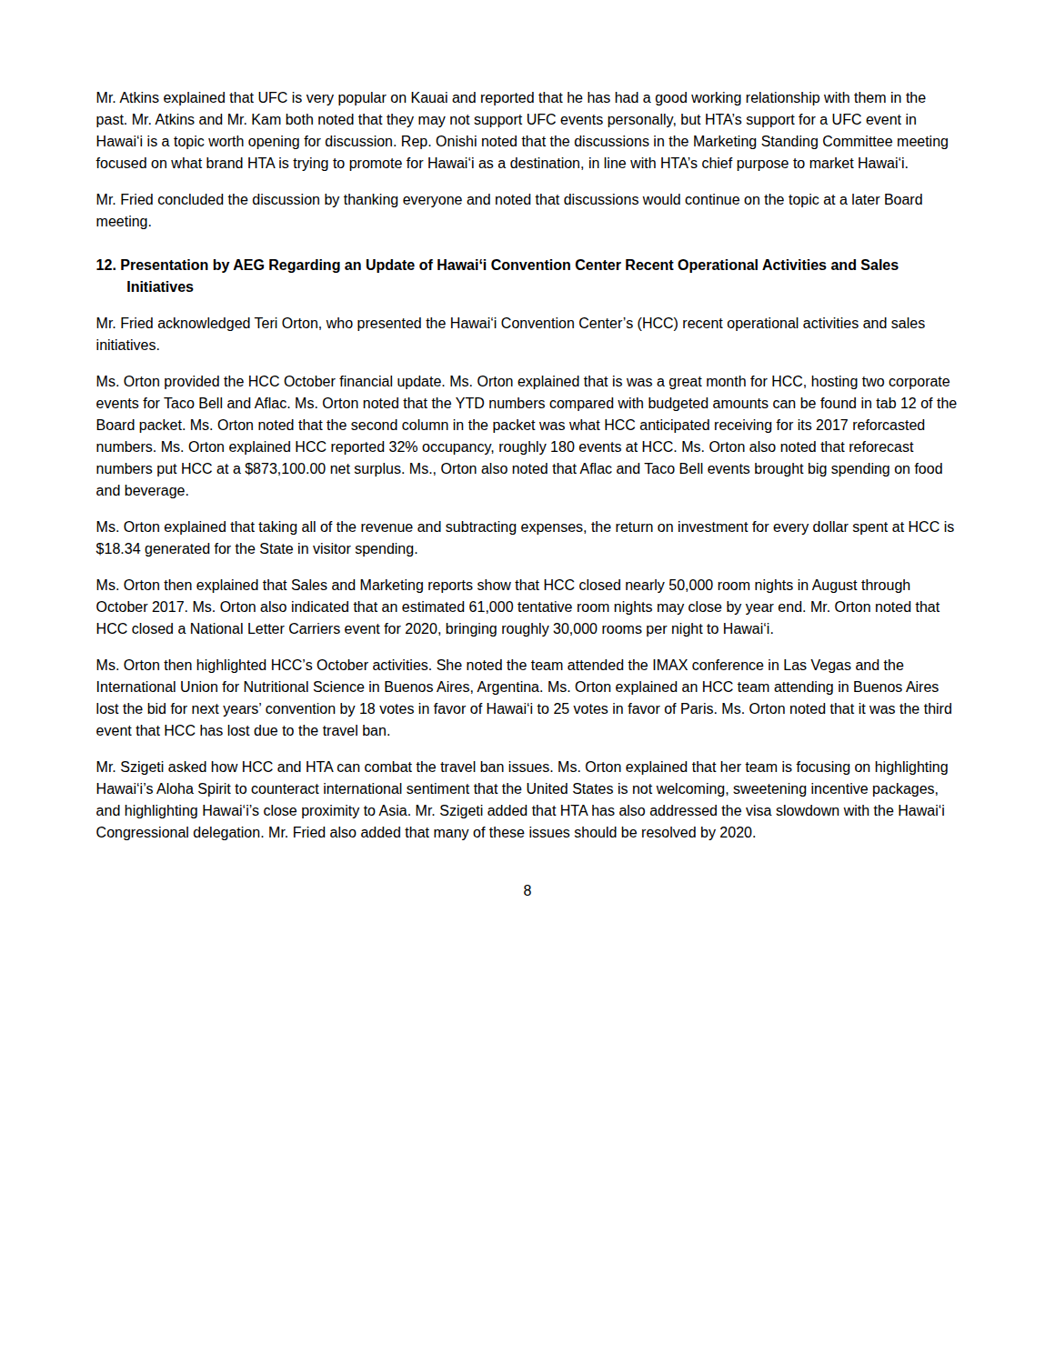Mr. Atkins explained that UFC is very popular on Kauai and reported that he has had a good working relationship with them in the past. Mr. Atkins and Mr. Kam both noted that they may not support UFC events personally, but HTA’s support for a UFC event in Hawai‘i is a topic worth opening for discussion. Rep. Onishi noted that the discussions in the Marketing Standing Committee meeting focused on what brand HTA is trying to promote for Hawai‘i as a destination, in line with HTA’s chief purpose to market Hawai‘i.
Mr. Fried concluded the discussion by thanking everyone and noted that discussions would continue on the topic at a later Board meeting.
12. Presentation by AEG Regarding an Update of Hawai‘i Convention Center Recent Operational Activities and Sales Initiatives
Mr. Fried acknowledged Teri Orton, who presented the Hawai‘i Convention Center’s (HCC) recent operational activities and sales initiatives.
Ms. Orton provided the HCC October financial update. Ms. Orton explained that is was a great month for HCC, hosting two corporate events for Taco Bell and Aflac. Ms. Orton noted that the YTD numbers compared with budgeted amounts can be found in tab 12 of the Board packet. Ms. Orton noted that the second column in the packet was what HCC anticipated receiving for its 2017 reforcasted numbers. Ms. Orton explained HCC reported 32% occupancy, roughly 180 events at HCC. Ms. Orton also noted that reforecast numbers put HCC at a $873,100.00 net surplus. Ms., Orton also noted that Aflac and Taco Bell events brought big spending on food and beverage.
Ms. Orton explained that taking all of the revenue and subtracting expenses, the return on investment for every dollar spent at HCC is $18.34 generated for the State in visitor spending.
Ms. Orton then explained that Sales and Marketing reports show that HCC closed nearly 50,000 room nights in August through October 2017. Ms. Orton also indicated that an estimated 61,000 tentative room nights may close by year end. Mr. Orton noted that HCC closed a National Letter Carriers event for 2020, bringing roughly 30,000 rooms per night to Hawai‘i.
Ms. Orton then highlighted HCC’s October activities. She noted the team attended the IMAX conference in Las Vegas and the International Union for Nutritional Science in Buenos Aires, Argentina. Ms. Orton explained an HCC team attending in Buenos Aires lost the bid for next years’ convention by 18 votes in favor of Hawai‘i to 25 votes in favor of Paris. Ms. Orton noted that it was the third event that HCC has lost due to the travel ban.
Mr. Szigeti asked how HCC and HTA can combat the travel ban issues. Ms. Orton explained that her team is focusing on highlighting Hawai‘i’s Aloha Spirit to counteract international sentiment that the United States is not welcoming, sweetening incentive packages, and highlighting Hawai‘i’s close proximity to Asia. Mr. Szigeti added that HTA has also addressed the visa slowdown with the Hawai‘i Congressional delegation. Mr. Fried also added that many of these issues should be resolved by 2020.
8